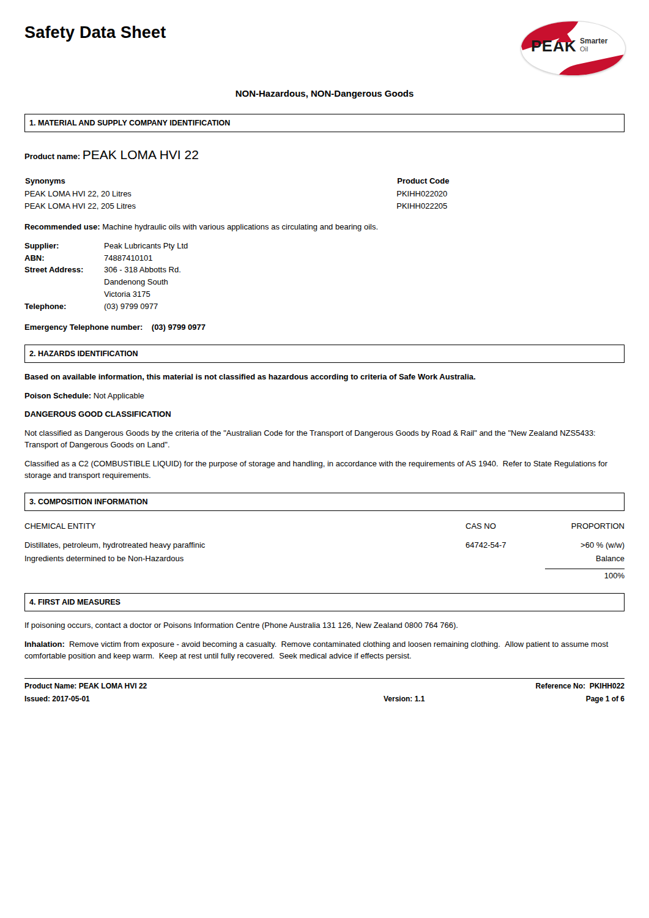Safety Data Sheet
PEAK
Smarter Oil
NON-Hazardous, NON-Dangerous Goods
1. MATERIAL AND SUPPLY COMPANY IDENTIFICATION
Product name: PEAK LOMA HVI 22
| Synonyms | Product Code |
| --- | --- |
| PEAK LOMA HVI 22, 20 Litres | PKIHH022020 |
| PEAK LOMA HVI 22, 205 Litres | PKIHH022205 |
Recommended use: Machine hydraulic oils with various applications as circulating and bearing oils.
| Supplier: | Peak Lubricants Pty Ltd |
| ABN: | 74887410101 |
| Street Address: | 306 - 318 Abbotts Rd. |
| | Dandenong South |
| | Victoria 3175 |
| Telephone: | (03) 9799 0977 |
Emergency Telephone number: (03) 9799 0977
2. HAZARDS IDENTIFICATION
Based on available information, this material is not classified as hazardous according to criteria of Safe Work Australia.
Poison Schedule: Not Applicable
DANGEROUS GOOD CLASSIFICATION
Not classified as Dangerous Goods by the criteria of the "Australian Code for the Transport of Dangerous Goods by Road & Rail" and the "New Zealand NZS5433: Transport of Dangerous Goods on Land".
Classified as a C2 (COMBUSTIBLE LIQUID) for the purpose of storage and handling, in accordance with the requirements of AS 1940. Refer to State Regulations for storage and transport requirements.
3. COMPOSITION INFORMATION
| CHEMICAL ENTITY | CAS NO | PROPORTION |
| --- | --- | --- |
| Distillates, petroleum, hydrotreated heavy paraffinic | 64742-54-7 | >60 % (w/w) |
| Ingredients determined to be Non-Hazardous | | Balance |
100%
4. FIRST AID MEASURES
If poisoning occurs, contact a doctor or Poisons Information Centre (Phone Australia 131 126, New Zealand 0800 764 766).
Inhalation: Remove victim from exposure - avoid becoming a casualty. Remove contaminated clothing and loosen remaining clothing. Allow patient to assume most comfortable position and keep warm. Keep at rest until fully recovered. Seek medical advice if effects persist.
Product Name: PEAK LOMA HVI 22 Reference No: PKIHH022
Issued: 2017-05-01 Version: 1.1 Page 1 of 6